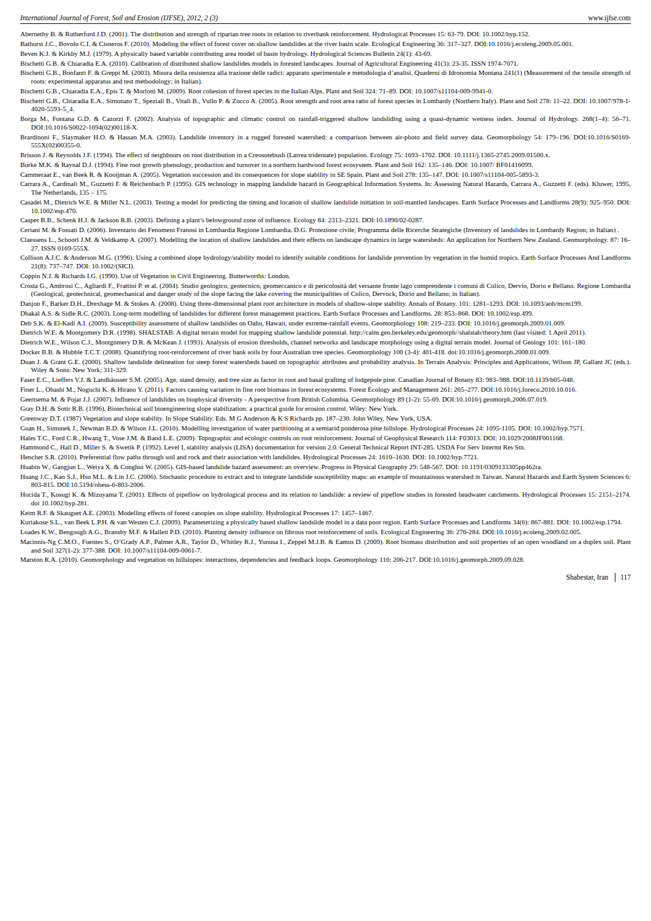International Journal of Forest, Soil and Erosion (IJFSE), 2012, 2 (3) www.ijfse.com
Abernethy B. & Rutherfurd J.D. (2001). The distribution and strength of riparian tree roots in relation to riverbank reinforcement. Hydrological Processes 15: 63-79. DOI: 10.1002/hyp.152.
Bathurst J.C., Bovolo C.I. & Cisneros F. (2010). Modeling the effect of forest cover on shallow landslides at the river basin scale. Ecological Engineering 36: 317–327. DOI:10.1016/j.ecoleng.2009.05.001.
Beven K.J. & Kirkby M.J. (1979). A physically based variable contributing area model of basin hydrology. Hydrological Sciences Bulletin 24(1): 43-69.
Bischetti G.B. & Chiaradia E.A. (2010). Calibration of distributed shallow landslides models in forested landscapes. Journal of Agricultural Engineering 41(3): 23-35. ISSN 1974-7071.
Bischetti G.B., Bonfanti F. & Greppi M. (2003). Misura della resistenza alla trazione delle radici: apparato sperimentale e metodologia d’analisi. Quaderni di Idronomia Montana 241(1) (Measurement of the tensile strength of roots: experimental apparatus and test methodology; in Italian).
Bischetti G.B., Chiaradia E.A., Epis T. & Morlotti M. (2009). Root cohesion of forest species in the Italian Alps. Plant and Soil 324: 71–89. DOI: 10.1007/s11104-009-9941-0.
Bischetti G.B., Chiaradia E.A., Simonato T., Speziali B., Vitali B., Vullo P. & Zocco A. (2005). Root strength and root area ratio of forest species in Lombardy (Northern Italy). Plant and Soil 278: 11–22. DOI: 10.1007/978-1-4020-5593-5_4.
Borga M., Fontana G.D. & Cazorzi F. (2002). Analysis of topographic and climatic control on rainfall-triggered shallow landsliding using a quasi-dynamic wetness index. Journal of Hydrology. 268(1–4): 56–71. DOI:10.1016/S0022-1694(02)00118-X.
Brardinoni F., Slaymaker H.O. & Hassan M.A. (2003). Landslide inventory in a rugged forested watershed: a comparison between air-photo and field survey data. Geomorphology 54: 179–196. DOI:10.1016/S0169-555X(02)00355-0.
Brisson J. & Reynolds J.F. (1994). The effect of neighbours on root distribution in a Creosotebush (Larrea tridentate) population. Ecology 75: 1693–1702. DOI: 10.1111/j.1365-2745.2009.01500.x.
Burke M.K. & Raynal D.J. (1994). Fine root growth phenology, production and turnover in a northern hardwood forest ecosystem. Plant and Soil 162: 135–146. DOI: 10.1007/ BF01416099.
Cammeraat E., van Beek R. & Kooijman A. (2005). Vegetation succession and its consequences for slope stability in SE Spain. Plant and Soil 278: 135–147. DOI: 10.1007/s11104-005-5893-3.
Carrara A., Cardinali M., Guzzetti F. & Reichenbach P. (1995). GIS technology in mapping landslide hazard in Geographical Information Systems. In: Assessing Natural Hazards, Carrara A., Guzzetti F. (eds). Kluwer, 1995, The Netherlands, 135 – 175.
Casadei M., Dietrich W.E. & Miller N.L. (2003). Testing a model for predicting the timing and location of shallow landslide initiation in soil-mantled landscapes. Earth Surface Processes and Landforms 28(9): 925–950. DOI: 10.1002/esp.470.
Casper B.B., Schenk H.J. & Jackson R.B. (2003). Defining a plant’s belowground zone of influence. Ecology 84: 2313–2321. DOI:10.1890/02-0287.
Ceriani M. & Fossati D. (2006). Inventario dei Fenomeni Franosi in Lombardia Regione Lombardia. D.G. Protezione civile, Programma delle Ricerche Strategiche (Inventory of landslides in Lombardy Region; in Italian) .
Claessens L., Schoorl J.M. & Veldkamp A. (2007). Modelling the location of shallow landslides and their effects on landscape dynamics in large watersheds: An application for Northern New Zealand. Geomorphology. 87: 16–27. ISSN 0169-555X.
Collison A.J.C. & Anderson M.G. (1996). Using a combined slope hydrology/stability model to identify suitable conditions for landslide prevention by vegetation in the humid tropics. Earth Surface Processes And Landforms 21(8): 737–747. DOI: 10.1002/(SICI).
Coppin N.J. & Richards I.G. (1990). Use of Vegetation in Civil Engineering. Butterworths: London.
Crosta G., Ambrosi C., Agliardi F., Frattini P. et al. (2004). Studio geologico, geotecnico, geomeccanico e di pericolosità del versante fronte lago comprendente i comuni di Colico, Dervio, Dorio e Bellano. Regione Lombardia (Geological, geotechnical, geomechanical and danger study of the slope facing the lake covering the municipalities of Colico, Dervock, Dorio and Bellano; in Italian).
Danjon F., Barker D.H., Drexhage M. & Stokes A. (2008). Using three-dimensional plant root architecture in models of shallow-slope stability. Annals of Botany. 101: 1281–1293. DOI: 10.1093/aob/mcm199.
Dhakal A.S. & Sidle R.C. (2003). Long-term modelling of landslides for different forest management practices. Earth Surface Processes and Landforms. 28: 853–868. DOI: 10.1002/esp.499.
Deb S.K. & El-Kadi A.I. (2009). Susceptibility assessment of shallow landslides on Oahu, Hawaii, under extreme-rainfall events. Geomorphology 108: 219–233. DOI: 10.1016/j.geomorph.2009.01.009.
Dietrich W.E. & Montgomery D.R. (1998). SHALSTAB: A digital terrain model for mapping shallow landslide potential. http://calm.geo.berkeley.edu/geomorph//shalstab/theory.htm (last visited: 1 April 2011).
Dietrich W.E., Wilson C.J., Montgomery D.R. & McKean J. (1993). Analysis of erosion thresholds, channel networks and landscape morphology using a digital terrain model. Journal of Geology 101: 161–180.
Docker B.B. & Hubble T.C.T. (2008). Quantifying root-reinforcement of river bank soils by four Australian tree species. Geomorphology 100 (3-4): 401-418. doi:10.1016/j.geomorph.2008.01.009.
Duan J. & Grant G.E. (2000). Shallow landslide delineation for steep forest watersheds based on topographic attributes and probability analysis. In Terrain Analysis: Principles and Applications, Wilson JP, Gallant JC (eds.). Wiley & Sons: New York; 311-329.
Faser E.C., Lieffers V.J. & Landhäusser S.M. (2005). Age, stand density, and tree size as factor in root and basal grafting of lodgepole pine. Canadian Journal of Botany 83: 983–988. DOI:10.1139/b05-048.
Finer L., Ohashi M., Noguchi K. & Hirano Y. (2011). Factors causing variation in fine root biomass in forest ecosystems. Forest Ecology and Management 261: 265–277. DOI:10.1016/j.foreco.2010.10.016.
Geertsema M. & Pojar J.J. (2007). Influence of landslides on biophysical diversity - A perspective from British Columbia. Geomorphology 89 (1-2): 55-69. DOI:10.1016/j.geomorph.2006.07.019.
Gray D.H. & Sotir R.B. (1996). Biotechnical soil bioengineering slope stabilization: a practical guide for erosion control. Wiley: New York.
Greenway D.T. (1987) Vegetation and slope stability. In Slope Stability. Eds. M G Anderson & K S Richards pp. 187–230. John Wiley, New York, USA.
Guan H., Simunek J., Newman B.D. & Wilson J.L. (2010). Modelling investigation of water partitioning at a semiarid ponderosa pine hillslope. Hydrological Processes 24: 1095-1105. DOI: 10.1002/hyp.7571.
Hales T.C., Ford C.R., Hwang T., Vose J.M. & Band L.E. (2009). Topographic and ecologic controls on root reinforcement. Journal of Geophysical Research 114: F03013. DOI: 10.1029/2008JF001168.
Hammond C., Hall D., Miller S. & Swetik P. (1992). Level I, stability analysis (LISA) documentation for version 2.0. General Technical Report INT-285. USDA For Serv Intermt Res Stn.
Hencher S.R. (2010). Preferential flow paths through soil and rock and their association with landslides. Hydrological Processes 24: 1610–1630. DOI: 10.1002/hyp.7721.
Huabin W., Gangjun L., Weiya X. & Conghui W. (2005). GIS-based landslide hazard assessment: an overview. Progress in Physical Geography 29: 548-567. DOI: 10.1191/0309133305pp462ra.
Huang J.C., Kao S.J., Hsu M.L. & Lin J.C. (2006). Stochastic procedure to extract and to integrate landslide susceptibility maps: an example of mountainous watershed in Taiwan. Natural Hazards and Earth System Sciences 6: 803-815. DOI:10.5194/nhess-6-803-2006.
Hucida T., Kosugi K. & Mizuyama T. (2001). Effects of pipeflow on hydrological process and its relation to landslide: a review of pipeflow studies in forested headwater catchments. Hydrological Processes 15: 2151–2174. doi 10.1002/hyp.281.
Keim R.F. & Skaugset A.E. (2003). Modelling effects of forest canopies on slope stability. Hydrological Processes 17: 1457–1467.
Kuriakose S.L., van Beek L.P.H. & van Westen C.J. (2009). Parameterizing a physically based shallow landslide model in a data poor region. Earth Surface Processes and Landforms 34(6): 867-881. DOI: 10.1002/esp.1794.
Loades K.W., Bengough A.G., Bransby M.F. & Hallett P.D. (2010). Planting density influence on fibrous root reinforcement of soils. Ecological Engineering 36: 276-284. DOI:10.1016/j.ecoleng.2009.02.005.
Macinnis-Ng C.M.O., Fuentes S., O’Grady A.P., Palmer A.R., Taylor D., Whitley R.J., Yunusa I., Zeppel M.J.B. & Eamus D. (2009). Root biomass distribution and soil properties of an open woodland on a duplex soil. Plant and Soil 327(1-2): 377-388. DOI: 10.1007/s11104-009-0061-7.
Marston R.A. (2010). Geomorphology and vegetation on hillslopes: interactions, dependencies and feedback loops. Geomorphology 116: 206-217. DOI:10.1016/j.geomorph.2009.09.028.
Shabestar, Iran 117